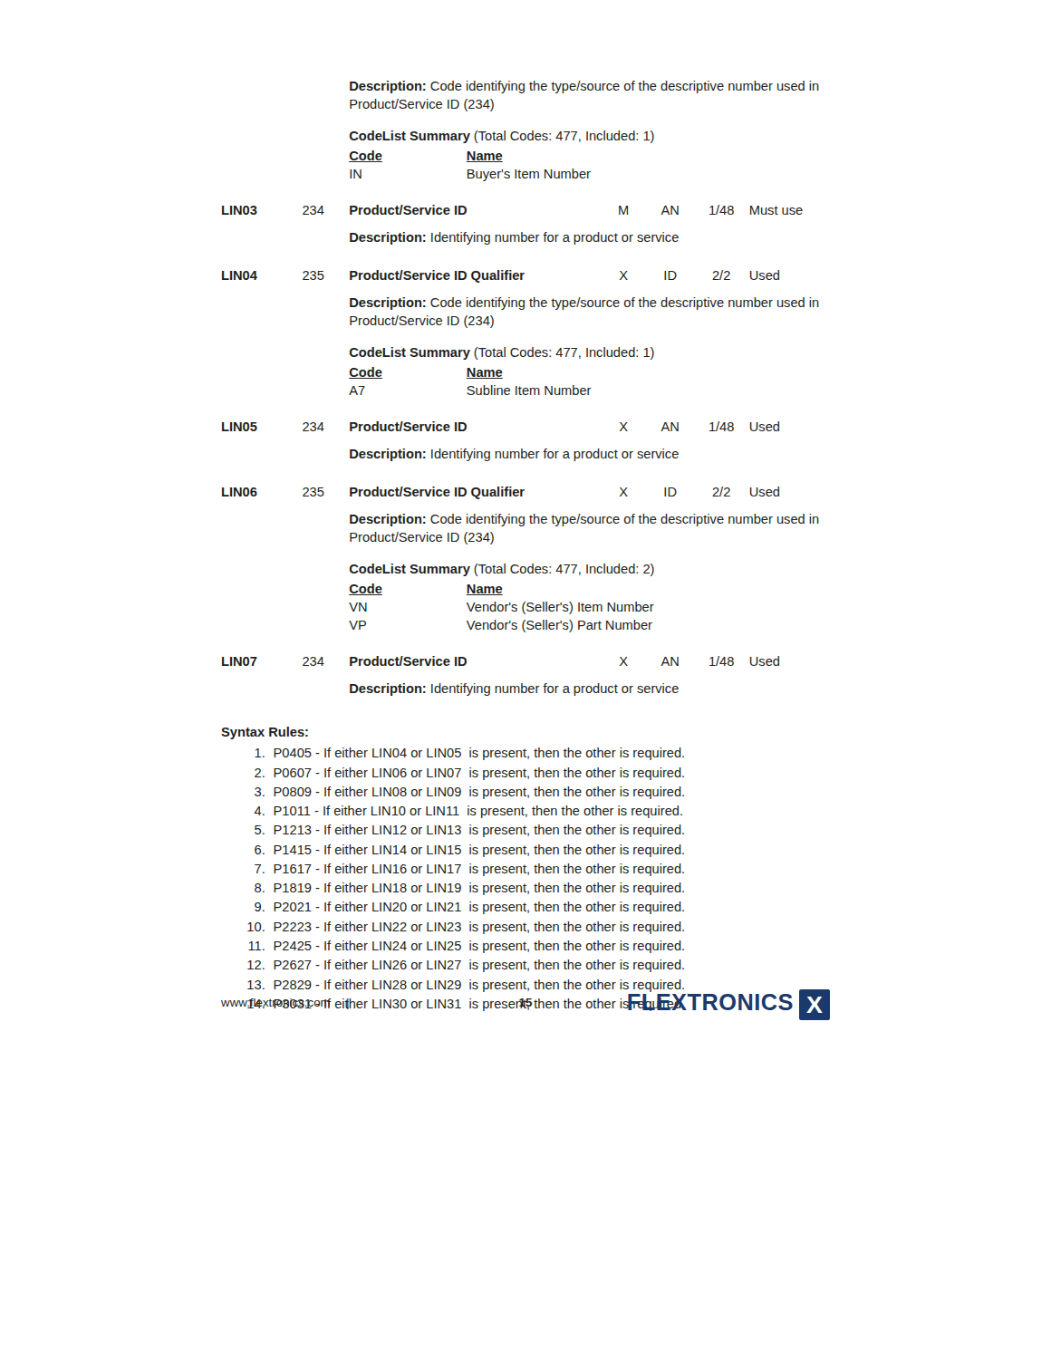| | | Description: Code identifying the type/source of the descriptive number used in Product/Service ID (234) CodeList Summary (Total Codes: 477, Included: 1) / Code / Name / / --- / --- / / IN / Buyer's Item Number / |
| LIN03 | 234 | Product/Service ID | M | AN | 1/48 | Must use |
| | | Description: Identifying number for a product or service |
| LIN04 | 235 | Product/Service ID Qualifier | X | ID | 2/2 | Used |
| | | Description: Code identifying the type/source of the descriptive number used in Product/Service ID (234) CodeList Summary (Total Codes: 477, Included: 1) / Code / Name / / --- / --- / / A7 / Subline Item Number / |
| LIN05 | 234 | Product/Service ID | X | AN | 1/48 | Used |
| | | Description: Identifying number for a product or service |
| LIN06 | 235 | Product/Service ID Qualifier | X | ID | 2/2 | Used |
| | | Description: Code identifying the type/source of the descriptive number used in Product/Service ID (234) CodeList Summary (Total Codes: 477, Included: 2) / Code / Name / / --- / --- / / VN / Vendor's (Seller's) Item Number / / VP / Vendor's (Seller's) Part Number / |
| LIN07 | 234 | Product/Service ID | X | AN | 1/48 | Used |
| | | Description: Identifying number for a product or service |
Syntax Rules:
P0405 - If either LIN04 or LIN05 is present, then the other is required.
P0607 - If either LIN06 or LIN07 is present, then the other is required.
P0809 - If either LIN08 or LIN09 is present, then the other is required.
P1011 - If either LIN10 or LIN11 is present, then the other is required.
P1213 - If either LIN12 or LIN13 is present, then the other is required.
P1415 - If either LIN14 or LIN15 is present, then the other is required.
P1617 - If either LIN16 or LIN17 is present, then the other is required.
P1819 - If either LIN18 or LIN19 is present, then the other is required.
P2021 - If either LIN20 or LIN21 is present, then the other is required.
P2223 - If either LIN22 or LIN23 is present, then the other is required.
P2425 - If either LIN24 or LIN25 is present, then the other is required.
P2627 - If either LIN26 or LIN27 is present, then the other is required.
P2829 - If either LIN28 or LIN29 is present, then the other is required.
P3031 - If either LIN30 or LIN31 is present, then the other is required.
www.flextronics.com|
15
FLEXTRONICS X